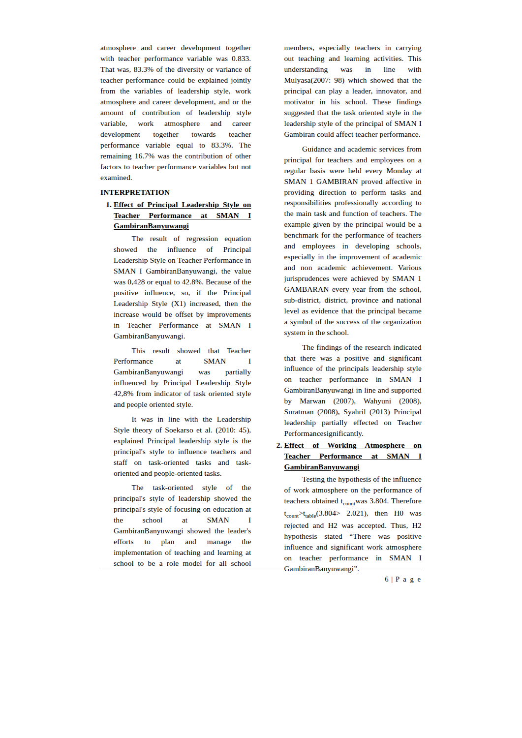atmosphere and career development together with teacher performance variable was 0.833. That was, 83.3% of the diversity or variance of teacher performance could be explained jointly from the variables of leadership style, work atmosphere and career development, and or the amount of contribution of leadership style variable, work atmosphere and career development together towards teacher performance variable equal to 83.3%. The remaining 16.7% was the contribution of other factors to teacher performance variables but not examined.
INTERPRETATION
Effect of Principal Leadership Style on Teacher Performance at SMAN I GambiranBanyuwangi
The result of regression equation showed the influence of Principal Leadership Style on Teacher Performance in SMAN I GambiranBanyuwangi, the value was 0,428 or equal to 42.8%. Because of the positive influence, so, if the Principal Leadership Style (X1) increased, then the increase would be offset by improvements in Teacher Performance at SMAN I GambiranBanyuwangi.
This result showed that Teacher Performance at SMAN I GambiranBanyuwangi was partially influenced by Principal Leadership Style 42,8% from indicator of task oriented style and people oriented style.
It was in line with the Leadership Style theory of Soekarso et al. (2010: 45), explained Principal leadership style is the principal's style to influence teachers and staff on task-oriented tasks and task-oriented and people-oriented tasks.
The task-oriented style of the principal's style of leadership showed the principal's style of focusing on education at the school at SMAN I GambiranBanyuwangi showed the leader's efforts to plan and manage the implementation of teaching and learning at school to be a role model for all school members, especially teachers in carrying out teaching and learning activities. This understanding was in line with Mulyasa(2007: 98) which showed that the principal can play a leader, innovator, and motivator in his school. These findings suggested that the task oriented style in the leadership style of the principal of SMAN I Gambiran could affect teacher performance.
Guidance and academic services from principal for teachers and employees on a regular basis were held every Monday at SMAN 1 GAMBIRAN proved affective in providing direction to perform tasks and responsibilities professionally according to the main task and function of teachers. The example given by the principal would be a benchmark for the performance of teachers and employees in developing schools, especially in the improvement of academic and non academic achievement. Various jurisprudences were achieved by SMAN 1 GAMBARAN every year from the school, sub-district, district, province and national level as evidence that the principal became a symbol of the success of the organization system in the school.
The findings of the research indicated that there was a positive and significant influence of the principals leadership style on teacher performance in SMAN I GambiranBanyuwangi in line and supported by Marwan (2007), Wahyuni (2008), Suratman (2008), Syahril (2013) Principal leadership partially effected on Teacher Performancesignificantly.
Effect of Working Atmosphere on Teacher Performance at SMAN I GambiranBanyuwangi
Testing the hypothesis of the influence of work atmosphere on the performance of teachers obtained tcountwas 3.804. Therefore tcount>ttable(3.804> 2.021), then H0 was rejected and H2 was accepted. Thus, H2 hypothesis stated “There was positive influence and significant work atmosphere on teacher performance in SMAN I GambiranBanyuwangi”.
6 | P a g e